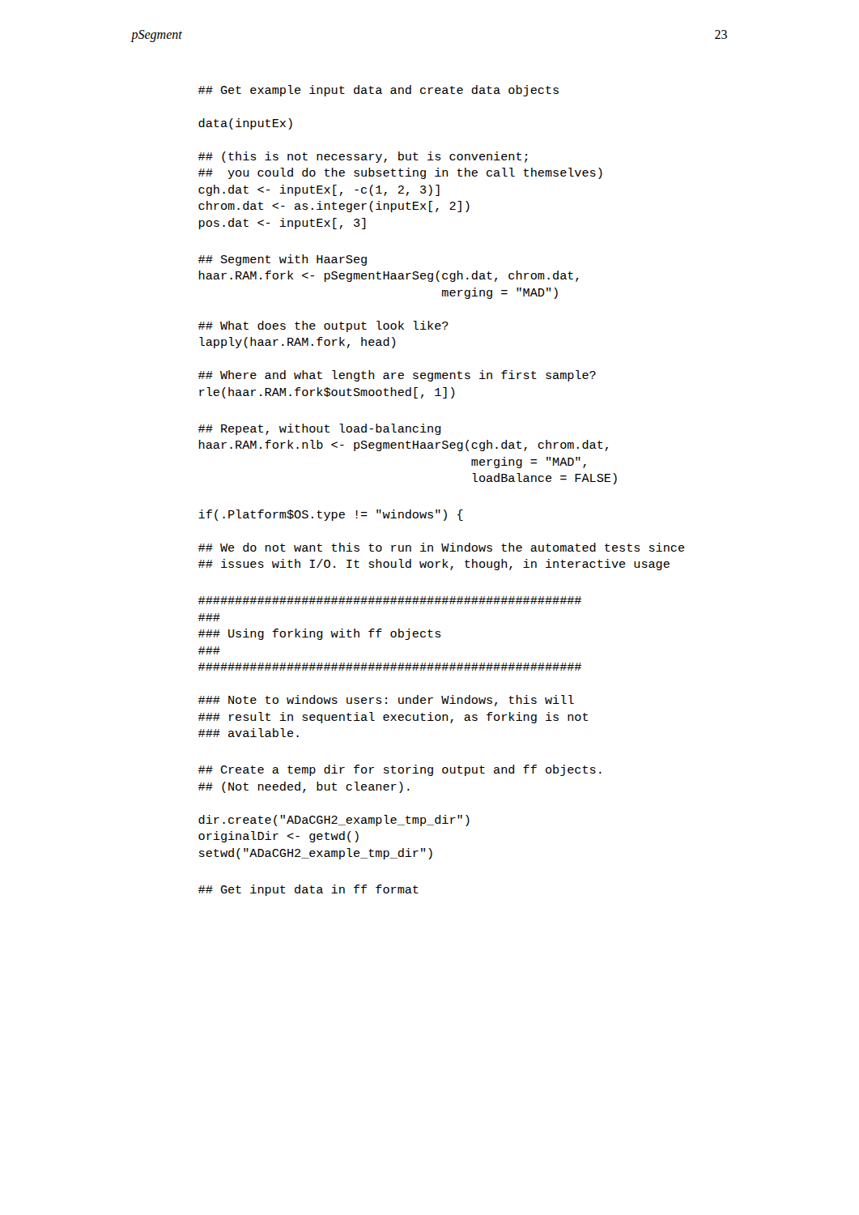pSegment 23
    ## Get example input data and create data objects

    data(inputEx)

    ## (this is not necessary, but is convenient;
    ##  you could do the subsetting in the call themselves)
    cgh.dat <- inputEx[, -c(1, 2, 3)]
    chrom.dat <- as.integer(inputEx[, 2])
    pos.dat <- inputEx[, 3]
    ## Segment with HaarSeg
    haar.RAM.fork <- pSegmentHaarSeg(cgh.dat, chrom.dat,
                                     merging = "MAD")

    ## What does the output look like?
    lapply(haar.RAM.fork, head)

    ## Where and what length are segments in first sample?
    rle(haar.RAM.fork$outSmoothed[, 1])
    ## Repeat, without load-balancing
    haar.RAM.fork.nlb <- pSegmentHaarSeg(cgh.dat, chrom.dat,
                                         merging = "MAD",
                                         loadBalance = FALSE)
    if(.Platform$OS.type != "windows") {

    ## We do not want this to run in Windows the automated tests since
    ## issues with I/O. It should work, though, in interactive usage
    ####################################################
    ###
    ### Using forking with ff objects
    ###
    ####################################################

    ### Note to windows users: under Windows, this will
    ### result in sequential execution, as forking is not
    ### available.
    ## Create a temp dir for storing output and ff objects.
    ## (Not needed, but cleaner).

    dir.create("ADaCGH2_example_tmp_dir")
    originalDir <- getwd()
    setwd("ADaCGH2_example_tmp_dir")
    ## Get input data in ff format